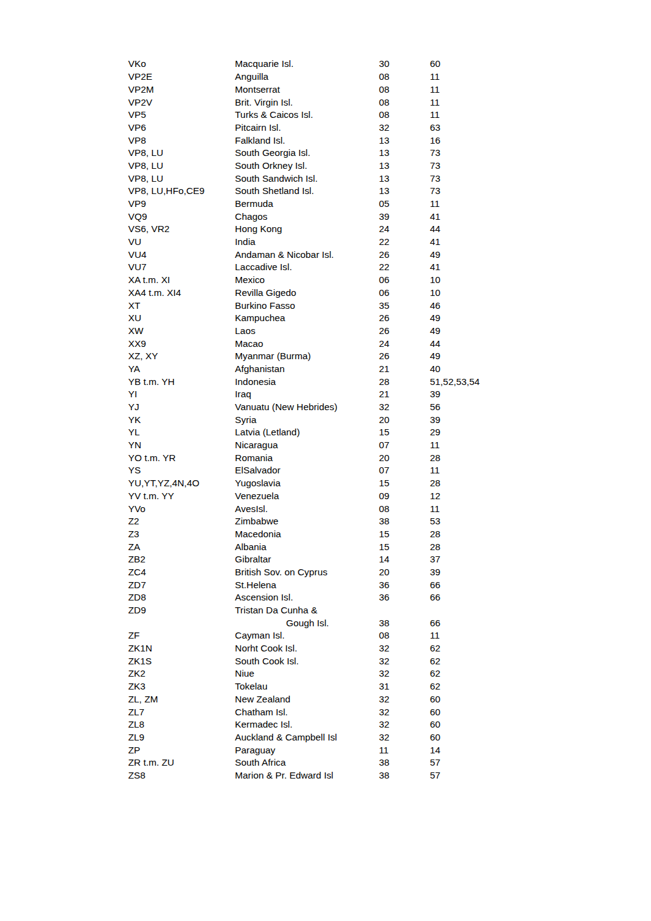| VKo | Macquarie Isl. | 30 | 60 |
| VP2E | Anguilla | 08 | 11 |
| VP2M | Montserrat | 08 | 11 |
| VP2V | Brit. Virgin Isl. | 08 | 11 |
| VP5 | Turks & Caicos Isl. | 08 | 11 |
| VP6 | Pitcairn Isl. | 32 | 63 |
| VP8 | Falkland Isl. | 13 | 16 |
| VP8, LU | South Georgia Isl. | 13 | 73 |
| VP8, LU | South Orkney Isl. | 13 | 73 |
| VP8, LU | South Sandwich Isl. | 13 | 73 |
| VP8, LU,HFo,CE9 | South Shetland Isl. | 13 | 73 |
| VP9 | Bermuda | 05 | 11 |
| VQ9 | Chagos | 39 | 41 |
| VS6, VR2 | Hong Kong | 24 | 44 |
| VU | India | 22 | 41 |
| VU4 | Andaman & Nicobar Isl. | 26 | 49 |
| VU7 | Laccadive Isl. | 22 | 41 |
| XA t.m. XI | Mexico | 06 | 10 |
| XA4 t.m. XI4 | Revilla Gigedo | 06 | 10 |
| XT | Burkino Fasso | 35 | 46 |
| XU | Kampuchea | 26 | 49 |
| XW | Laos | 26 | 49 |
| XX9 | Macao | 24 | 44 |
| XZ, XY | Myanmar (Burma) | 26 | 49 |
| YA | Afghanistan | 21 | 40 |
| YB t.m. YH | Indonesia | 28 | 51,52,53,54 |
| YI | Iraq | 21 | 39 |
| YJ | Vanuatu (New Hebrides) | 32 | 56 |
| YK | Syria | 20 | 39 |
| YL | Latvia (Letland) | 15 | 29 |
| YN | Nicaragua | 07 | 11 |
| YO t.m. YR | Romania | 20 | 28 |
| YS | ElSalvador | 07 | 11 |
| YU,YT,YZ,4N,4O | Yugoslavia | 15 | 28 |
| YV t.m. YY | Venezuela | 09 | 12 |
| YVo | AvesIsl. | 08 | 11 |
| Z2 | Zimbabwe | 38 | 53 |
| Z3 | Macedonia | 15 | 28 |
| ZA | Albania | 15 | 28 |
| ZB2 | Gibraltar | 14 | 37 |
| ZC4 | British Sov. on Cyprus | 20 | 39 |
| ZD7 | St.Helena | 36 | 66 |
| ZD8 | Ascension Isl. | 36 | 66 |
| ZD9 | Tristan Da Cunha & | | |
| | Gough Isl. | 38 | 66 |
| ZF | Cayman Isl. | 08 | 11 |
| ZK1N | Norht Cook Isl. | 32 | 62 |
| ZK1S | South Cook Isl. | 32 | 62 |
| ZK2 | Niue | 32 | 62 |
| ZK3 | Tokelau | 31 | 62 |
| ZL, ZM | New Zealand | 32 | 60 |
| ZL7 | Chatham Isl. | 32 | 60 |
| ZL8 | Kermadec Isl. | 32 | 60 |
| ZL9 | Auckland & Campbell Isl | 32 | 60 |
| ZP | Paraguay | 11 | 14 |
| ZR t.m. ZU | South Africa | 38 | 57 |
| ZS8 | Marion & Pr. Edward Isl | 38 | 57 |